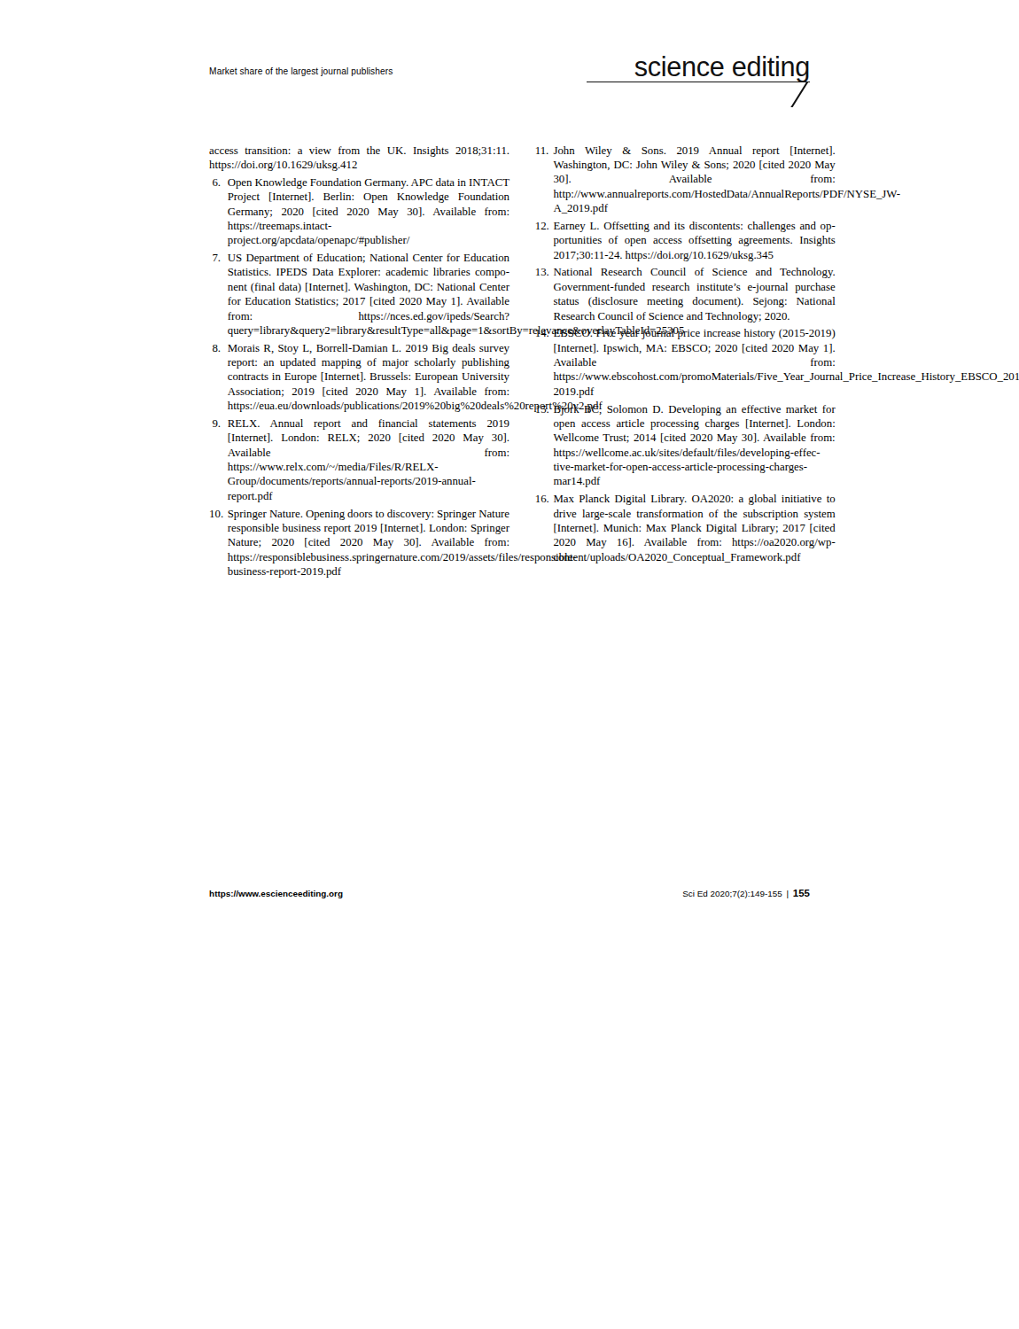Market share of the largest journal publishers
science editing
access transition: a view from the UK. Insights 2018;31:11. https://doi.org/10.1629/uksg.412
6. Open Knowledge Foundation Germany. APC data in INTACT Project [Internet]. Berlin: Open Knowledge Foundation Germany; 2020 [cited 2020 May 30]. Available from: https://treemaps.intact-project.org/apcdata/openapc/#publisher/
7. US Department of Education; National Center for Education Statistics. IPEDS Data Explorer: academic libraries component (final data) [Internet]. Washington, DC: National Center for Education Statistics; 2017 [cited 2020 May 1]. Available from: https://nces.ed.gov/ipeds/Search?query=library&query2=library&resultType=all&page=1&sortBy=relevance&overlayTableId=25305
8. Morais R, Stoy L, Borrell-Damian L. 2019 Big deals survey report: an updated mapping of major scholarly publishing contracts in Europe [Internet]. Brussels: European University Association; 2019 [cited 2020 May 1]. Available from: https://eua.eu/downloads/publications/2019%20big%20deals%20report%20v2.pdf
9. RELX. Annual report and financial statements 2019 [Internet]. London: RELX; 2020 [cited 2020 May 30]. Available from: https://www.relx.com/~/media/Files/R/RELX-Group/documents/reports/annual-reports/2019-annual-report.pdf
10. Springer Nature. Opening doors to discovery: Springer Nature responsible business report 2019 [Internet]. London: Springer Nature; 2020 [cited 2020 May 30]. Available from: https://responsiblebusiness.springernature.com/2019/assets/files/responsible-business-report-2019.pdf
11. John Wiley & Sons. 2019 Annual report [Internet]. Washington, DC: John Wiley & Sons; 2020 [cited 2020 May 30]. Available from: http://www.annualreports.com/HostedData/AnnualReports/PDF/NYSE_JW-A_2019.pdf
12. Earney L. Offsetting and its discontents: challenges and opportunities of open access offsetting agreements. Insights 2017;30:11-24. https://doi.org/10.1629/uksg.345
13. National Research Council of Science and Technology. Government-funded research institute’s e-journal purchase status (disclosure meeting document). Sejong: National Research Council of Science and Technology; 2020.
14. EBSCO. Five year journal price increase history (2015-2019) [Internet]. Ipswich, MA: EBSCO; 2020 [cited 2020 May 1]. Available from: https://www.ebscohost.com/promoMaterials/Five_Year_Journal_Price_Increase_History_EBSCO_2015-2019.pdf
15. Bjork BC, Solomon D. Developing an effective market for open access article processing charges [Internet]. London: Wellcome Trust; 2014 [cited 2020 May 30]. Available from: https://wellcome.ac.uk/sites/default/files/developing-effective-market-for-open-access-article-processing-charges-mar14.pdf
16. Max Planck Digital Library. OA2020: a global initiative to drive large-scale transformation of the subscription system [Internet]. Munich: Max Planck Digital Library; 2017 [cited 2020 May 16]. Available from: https://oa2020.org/wp-content/uploads/OA2020_Conceptual_Framework.pdf
https://www.escienceediting.org
Sci Ed 2020;7(2):149-155|155